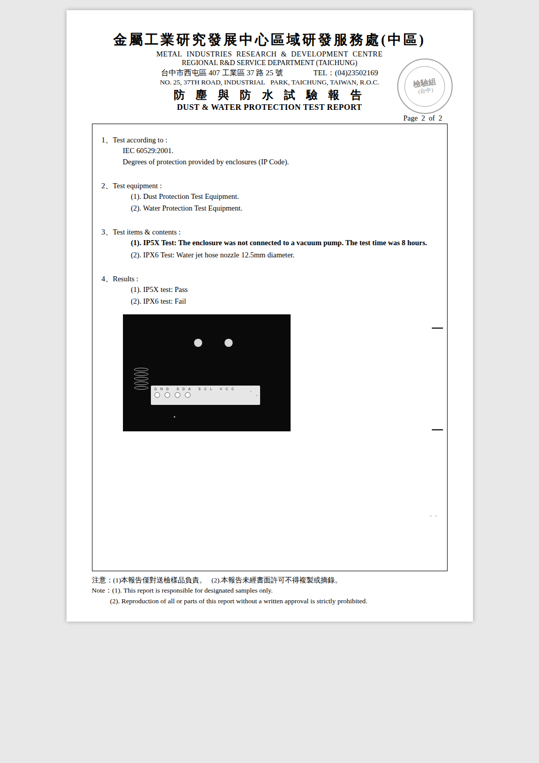金屬工業研究發展中心區域研發服務處(中區)
METAL INDUSTRIES RESEARCH & DEVELOPMENT CENTRE
REGIONAL R&D SERVICE DEPARTMENT (TAICHUNG)
台中市西屯區 407 工業區 37 路 25 號 TEL：(04)23502169
NO. 25, 37TH ROAD, INDUSTRIAL PARK, TAICHUNG, TAIWAN, R.O.C.
防 塵 與 防 水 試 驗 報 告
DUST & WATER PROTECTION TEST REPORT
檢驗組
(台中)
Page 2 of 2
. .
1、Test according to :
IEC 60529:2001.
Degrees of protection provided by enclosures (IP Code).
2、Test equipment :
(1). Dust Protection Test Equipment.
(2). Water Protection Test Equipment.
3、Test items & contents :
(1). IP5X Test: The enclosure was not connected to a vacuum pump. The test time was 8 hours.
(2). IPX6 Test: Water jet hose nozzle 12.5mm diameter.
4、Results :
(1). IP5X test: Pass
(2). IPX6 test: Fail
GND SDA SCL VCC
注意：(1)本報告僅對送檢樣品負責。 (2).本報告未經書面許可不得複製或摘錄。
Note：(1). This report is responsible for designated samples only.
(2). Reproduction of all or parts of this report without a written approval is strictly prohibited.